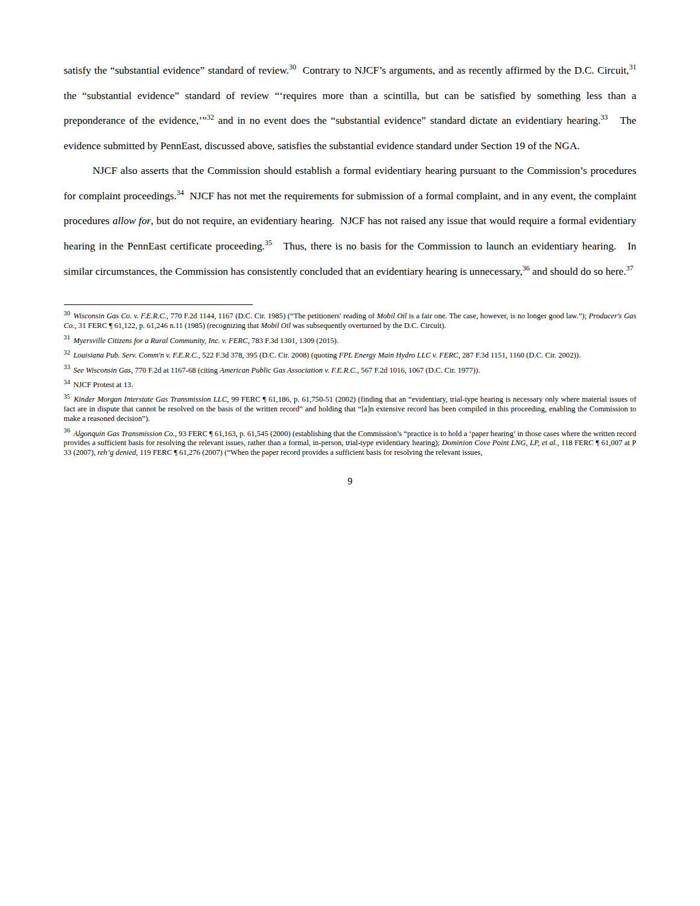satisfy the “substantial evidence” standard of review.30 Contrary to NJCF’s arguments, and as recently affirmed by the D.C. Circuit,31 the “substantial evidence” standard of review “‘requires more than a scintilla, but can be satisfied by something less than a preponderance of the evidence,’”32 and in no event does the “substantial evidence” standard dictate an evidentiary hearing.33 The evidence submitted by PennEast, discussed above, satisfies the substantial evidence standard under Section 19 of the NGA.
NJCF also asserts that the Commission should establish a formal evidentiary hearing pursuant to the Commission’s procedures for complaint proceedings.34 NJCF has not met the requirements for submission of a formal complaint, and in any event, the complaint procedures allow for, but do not require, an evidentiary hearing. NJCF has not raised any issue that would require a formal evidentiary hearing in the PennEast certificate proceeding.35 Thus, there is no basis for the Commission to launch an evidentiary hearing. In similar circumstances, the Commission has consistently concluded that an evidentiary hearing is unnecessary,36 and should do so here.37
30 Wisconsin Gas Co. v. F.E.R.C., 770 F.2d 1144, 1167 (D.C. Cir. 1985) (“The petitioners' reading of Mobil Oil is a fair one. The case, however, is no longer good law.”); Producer's Gas Co., 31 FERC ¶ 61,122, p. 61,246 n.11 (1985) (recognizing that Mobil Oil was subsequently overturned by the D.C. Circuit).
31 Myersville Citizens for a Rural Community, Inc. v. FERC, 783 F.3d 1301, 1309 (2015).
32 Louisiana Pub. Serv. Comm'n v. F.E.R.C., 522 F.3d 378, 395 (D.C. Cir. 2008) (quoting FPL Energy Main Hydro LLC v. FERC, 287 F.3d 1151, 1160 (D.C. Cir. 2002)).
33 See Wisconsin Gas, 770 F.2d at 1167-68 (citing American Public Gas Association v. F.E.R.C., 567 F.2d 1016, 1067 (D.C. Cir. 1977)).
34 NJCF Protest at 13.
35 Kinder Morgan Interstate Gas Transmission LLC, 99 FERC ¶ 61,186, p. 61,750-51 (2002) (finding that an “evidentiary, trial-type hearing is necessary only where material issues of fact are in dispute that cannot be resolved on the basis of the written record” and holding that “[a]n extensive record has been compiled in this proceeding, enabling the Commission to make a reasoned decision”).
36 Algonquin Gas Transmission Co., 93 FERC ¶ 61,163, p. 61,545 (2000) (establishing that the Commission’s “practice is to hold a ‘paper hearing’ in those cases where the written record provides a sufficient basis for resolving the relevant issues, rather than a formal, in-person, trial-type evidentiary hearing); Dominion Cove Point LNG, LP, et al., 118 FERC ¶ 61,007 at P 33 (2007), reh’g denied, 119 FERC ¶ 61,276 (2007) (“When the paper record provides a sufficient basis for resolving the relevant issues,
9